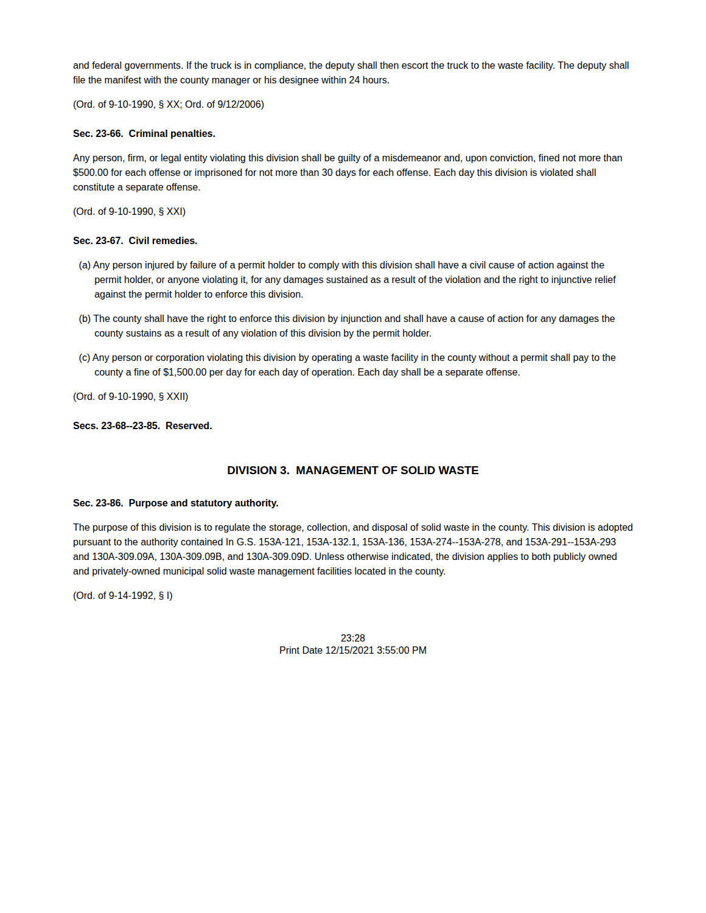and federal governments. If the truck is in compliance, the deputy shall then escort the truck to the waste facility. The deputy shall file the manifest with the county manager or his designee within 24 hours.
(Ord. of 9-10-1990, § XX; Ord. of 9/12/2006)
Sec. 23-66. Criminal penalties.
Any person, firm, or legal entity violating this division shall be guilty of a misdemeanor and, upon conviction, fined not more than $500.00 for each offense or imprisoned for not more than 30 days for each offense. Each day this division is violated shall constitute a separate offense.
(Ord. of 9-10-1990, § XXI)
Sec. 23-67. Civil remedies.
(a) Any person injured by failure of a permit holder to comply with this division shall have a civil cause of action against the permit holder, or anyone violating it, for any damages sustained as a result of the violation and the right to injunctive relief against the permit holder to enforce this division.
(b) The county shall have the right to enforce this division by injunction and shall have a cause of action for any damages the county sustains as a result of any violation of this division by the permit holder.
(c) Any person or corporation violating this division by operating a waste facility in the county without a permit shall pay to the county a fine of $1,500.00 per day for each day of operation. Each day shall be a separate offense.
(Ord. of 9-10-1990, § XXII)
Secs. 23-68--23-85. Reserved.
DIVISION 3. MANAGEMENT OF SOLID WASTE
Sec. 23-86. Purpose and statutory authority.
The purpose of this division is to regulate the storage, collection, and disposal of solid waste in the county. This division is adopted pursuant to the authority contained In G.S. 153A-121, 153A-132.1, 153A-136, 153A-274--153A-278, and 153A-291--153A-293 and 130A-309.09A, 130A-309.09B, and 130A-309.09D. Unless otherwise indicated, the division applies to both publicly owned and privately-owned municipal solid waste management facilities located in the county.
(Ord. of 9-14-1992, § I)
23:28
Print Date 12/15/2021 3:55:00 PM